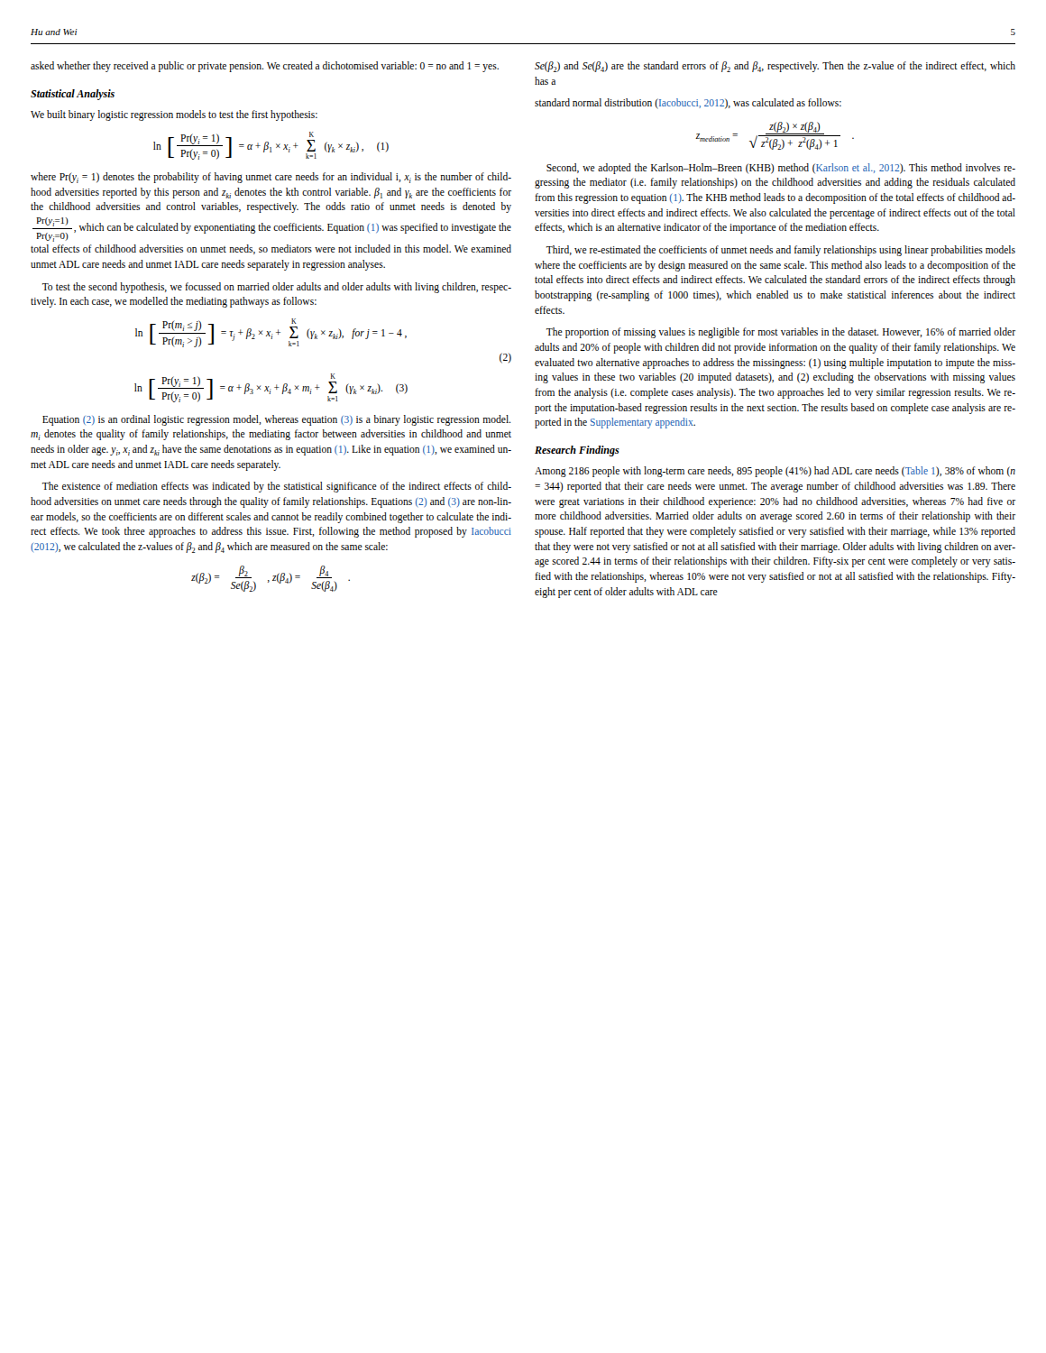Hu and Wei 5
asked whether they received a public or private pension. We created a dichotomised variable: 0 = no and 1 = yes.
Statistical Analysis
We built binary logistic regression models to test the first hypothesis:
ln [ Pr(yi = 1) Pr(yi = 0) ] = α + β1 × xi + KΣk=1 (γk × zki) , (1)
where Pr(yi = 1) denotes the probability of having unmet care needs for an individual i, xi is the number of childhood adversities reported by this person and zki denotes the kth control variable. β1 and γk are the coefficients for the childhood adversities and control variables, respectively. The odds ratio of unmet needs is denoted by Pr(yi=1) Pr(yi=0), which can be calculated by exponentiating the coefficients. Equation (1) was specified to investigate the total effects of childhood adversities on unmet needs, so mediators were not included in this model. We examined unmet ADL care needs and unmet IADL care needs separately in regression analyses.
To test the second hypothesis, we focussed on married older adults and older adults with living children, respectively. In each case, we modelled the mediating pathways as follows:
ln [ Pr(mi ≤ j) Pr(mi > j) ] = τj + β2 × xi + KΣk=1 (γk × zki), for j = 1 − 4 ,
(2)
ln [ Pr(yi = 1) Pr(yi = 0) ] = α + β3 × xi + β4 × mi + KΣk=1 (γk × zki). (3)
Equation (2) is an ordinal logistic regression model, whereas equation (3) is a binary logistic regression model. mi denotes the quality of family relationships, the mediating factor between adversities in childhood and unmet needs in older age. yi, xi and zki have the same denotations as in equation (1). Like in equation (1), we examined unmet ADL care needs and unmet IADL care needs separately.
The existence of mediation effects was indicated by the statistical significance of the indirect effects of childhood adversities on unmet care needs through the quality of family relationships. Equations (2) and (3) are non-linear models, so the coefficients are on different scales and cannot be readily combined together to calculate the indirect effects. We took three approaches to address this issue. First, following the method proposed by Iacobucci (2012), we calculated the z-values of β2 and β4 which are measured on the same scale:
z(β2) = β2 Se(β2) , z(β4) = β4 Se(β4) .
Se(β2) and Se(β4) are the standard errors of β2 and β4, respectively. Then the z-value of the indirect effect, which has a
standard normal distribution (Iacobucci, 2012), was calculated as follows:
zmediation = z(β2) × z(β4) √z2(β2) + z2(β4) + 1 .
Second, we adopted the Karlson–Holm–Breen (KHB) method (Karlson et al., 2012). This method involves regressing the mediator (i.e. family relationships) on the childhood adversities and adding the residuals calculated from this regression to equation (1). The KHB method leads to a decomposition of the total effects of childhood adversities into direct effects and indirect effects. We also calculated the percentage of indirect effects out of the total effects, which is an alternative indicator of the importance of the mediation effects.
Third, we re-estimated the coefficients of unmet needs and family relationships using linear probabilities models where the coefficients are by design measured on the same scale. This method also leads to a decomposition of the total effects into direct effects and indirect effects. We calculated the standard errors of the indirect effects through bootstrapping (re-sampling of 1000 times), which enabled us to make statistical inferences about the indirect effects.
The proportion of missing values is negligible for most variables in the dataset. However, 16% of married older adults and 20% of people with children did not provide information on the quality of their family relationships. We evaluated two alternative approaches to address the missingness: (1) using multiple imputation to impute the missing values in these two variables (20 imputed datasets), and (2) excluding the observations with missing values from the analysis (i.e. complete cases analysis). The two approaches led to very similar regression results. We report the imputation-based regression results in the next section. The results based on complete case analysis are reported in the Supplementary appendix.
Research Findings
Among 2186 people with long-term care needs, 895 people (41%) had ADL care needs (Table 1), 38% of whom (n = 344) reported that their care needs were unmet. The average number of childhood adversities was 1.89. There were great variations in their childhood experience: 20% had no childhood adversities, whereas 7% had five or more childhood adversities. Married older adults on average scored 2.60 in terms of their relationship with their spouse. Half reported that they were completely satisfied or very satisfied with their marriage, while 13% reported that they were not very satisfied or not at all satisfied with their marriage. Older adults with living children on average scored 2.44 in terms of their relationships with their children. Fifty-six per cent were completely or very satisfied with the relationships, whereas 10% were not very satisfied or not at all satisfied with the relationships. Fifty-eight per cent of older adults with ADL care